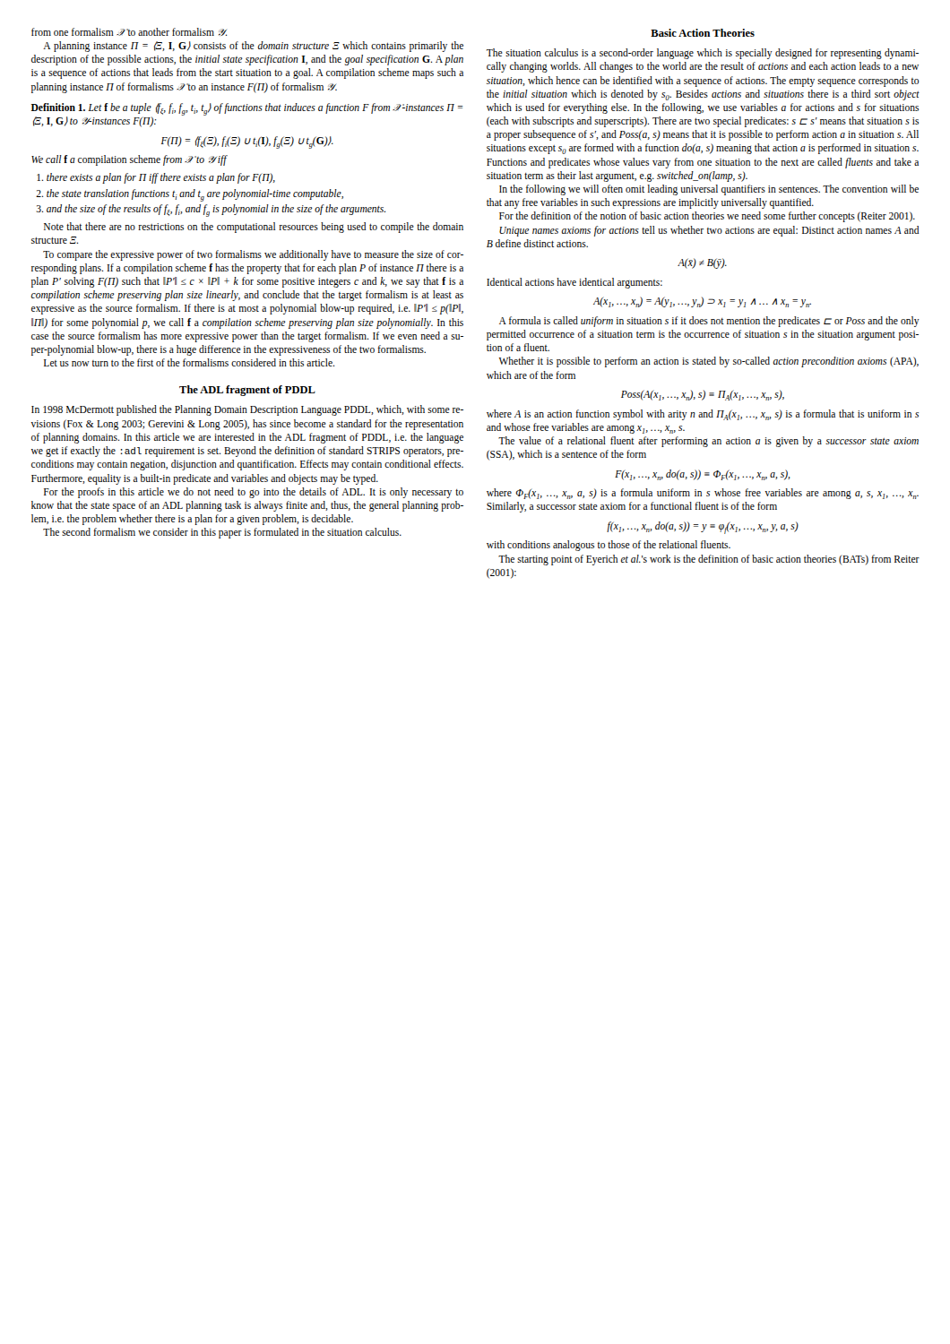from one formalism 𝒳 to another formalism 𝒴.
A planning instance Π = ⟨Ξ, I, G⟩ consists of the domain structure Ξ which contains primarily the description of the possible actions, the initial state specification I, and the goal specification G. A plan is a sequence of actions that leads from the start situation to a goal. A compilation scheme maps such a planning instance Π of formalisms 𝒳 to an instance F(Π) of formalism 𝒴.
Definition 1. Let f be a tuple ⟨fξ, fi, fg, ti, tg⟩ of functions that induces a function F from 𝒳-instances Π = ⟨Ξ, I, G⟩ to 𝒴-instances F(Π):
F(Π) = ⟨fξ(Ξ), fi(Ξ) ∪ ti(I), fg(Ξ) ∪ tg(G)⟩.
We call f a compilation scheme from 𝒳 to 𝒴 iff
there exists a plan for Π iff there exists a plan for F(Π),
the state translation functions ti and tg are polynomial-time computable,
and the size of the results of fξ, fi, and fg is polynomial in the size of the arguments.
Note that there are no restrictions on the computational resources being used to compile the domain structure Ξ.
To compare the expressive power of two formalisms we additionally have to measure the size of corresponding plans. If a compilation scheme f has the property that for each plan P of instance Π there is a plan P′ solving F(Π) such that ‖P′‖ ≤ c × ‖P‖ + k for some positive integers c and k, we say that f is a compilation scheme preserving plan size linearly, and conclude that the target formalism is at least as expressive as the source formalism. If there is at most a polynomial blow-up required, i.e. ‖P′‖ ≤ p(‖P‖, ‖Π‖) for some polynomial p, we call f a compilation scheme preserving plan size polynomially. In this case the source formalism has more expressive power than the target formalism. If we even need a super-polynomial blow-up, there is a huge difference in the expressiveness of the two formalisms.
Let us now turn to the first of the formalisms considered in this article.
The ADL fragment of PDDL
In 1998 McDermott published the Planning Domain Description Language PDDL, which, with some revisions (Fox & Long 2003; Gerevini & Long 2005), has since become a standard for the representation of planning domains. In this article we are interested in the ADL fragment of PDDL, i.e. the language we get if exactly the :adl requirement is set. Beyond the definition of standard STRIPS operators, preconditions may contain negation, disjunction and quantification. Effects may contain conditional effects. Furthermore, equality is a built-in predicate and variables and objects may be typed.
For the proofs in this article we do not need to go into the details of ADL. It is only necessary to know that the state space of an ADL planning task is always finite and, thus, the general planning problem, i.e. the problem whether there is a plan for a given problem, is decidable.
The second formalism we consider in this paper is formulated in the situation calculus.
Basic Action Theories
The situation calculus is a second-order language which is specially designed for representing dynamically changing worlds. All changes to the world are the result of actions and each action leads to a new situation, which hence can be identified with a sequence of actions. The empty sequence corresponds to the initial situation which is denoted by s0. Besides actions and situations there is a third sort object which is used for everything else. In the following, we use variables a for actions and s for situations (each with subscripts and superscripts). There are two special predicates: s ⊏ s′ means that situation s is a proper subsequence of s′, and Poss(a, s) means that it is possible to perform action a in situation s. All situations except s0 are formed with a function do(a, s) meaning that action a is performed in situation s. Functions and predicates whose values vary from one situation to the next are called fluents and take a situation term as their last argument, e.g. switched_on(lamp, s).
In the following we will often omit leading universal quantifiers in sentences. The convention will be that any free variables in such expressions are implicitly universally quantified.
For the definition of the notion of basic action theories we need some further concepts (Reiter 2001).
Unique names axioms for actions tell us whether two actions are equal: Distinct action names A and B define distinct actions.
A(x̄) ≠ B(ȳ).
Identical actions have identical arguments:
A(x1, …, xn) = A(y1, …, yn) ⊃ x1 = y1 ∧ … ∧ xn = yn.
A formula is called uniform in situation s if it does not mention the predicates ⊏ or Poss and the only permitted occurrence of a situation term is the occurrence of situation s in the situation argument position of a fluent.
Whether it is possible to perform an action is stated by so-called action precondition axioms (APA), which are of the form
Poss(A(x1, …, xn), s) ≡ ΠA(x1, …, xn, s),
where A is an action function symbol with arity n and ΠA(x1, …, xn, s) is a formula that is uniform in s and whose free variables are among x1, …, xn, s.
The value of a relational fluent after performing an action a is given by a successor state axiom (SSA), which is a sentence of the form
F(x1, …, xn, do(a, s)) ≡ ΦF(x1, …, xn, a, s),
where ΦF(x1, …, xn, a, s) is a formula uniform in s whose free variables are among a, s, x1, …, xn. Similarly, a successor state axiom for a functional fluent is of the form
f(x1, …, xn, do(a, s)) = y ≡ φf(x1, …, xn, y, a, s)
with conditions analogous to those of the relational fluents.
The starting point of Eyerich et al.'s work is the definition of basic action theories (BATs) from Reiter (2001):